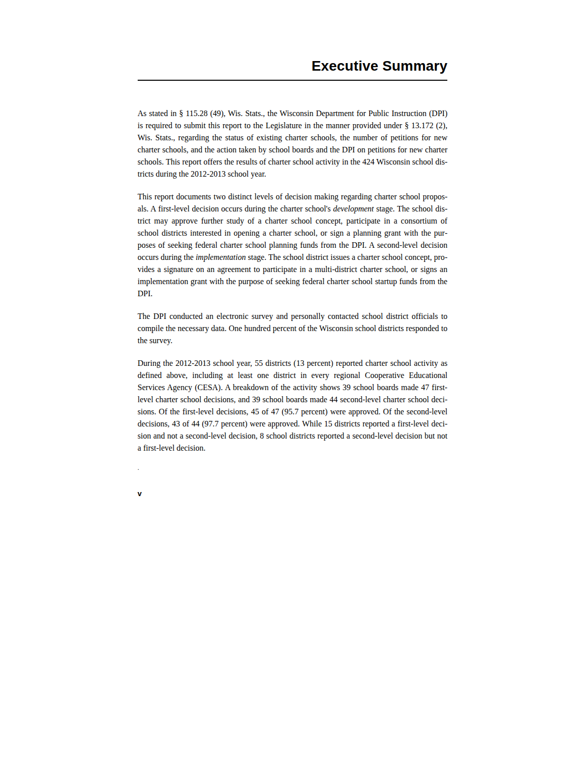Executive Summary
As stated in § 115.28 (49), Wis. Stats., the Wisconsin Department for Public Instruction (DPI) is required to submit this report to the Legislature in the manner provided under § 13.172 (2), Wis. Stats., regarding the status of existing charter schools, the number of petitions for new charter schools, and the action taken by school boards and the DPI on petitions for new charter schools. This report offers the results of charter school activity in the 424 Wisconsin school districts during the 2012-2013 school year.
This report documents two distinct levels of decision making regarding charter school proposals. A first-level decision occurs during the charter school's development stage. The school district may approve further study of a charter school concept, participate in a consortium of school districts interested in opening a charter school, or sign a planning grant with the purposes of seeking federal charter school planning funds from the DPI. A second-level decision occurs during the implementation stage. The school district issues a charter school concept, provides a signature on an agreement to participate in a multi-district charter school, or signs an implementation grant with the purpose of seeking federal charter school startup funds from the DPI.
The DPI conducted an electronic survey and personally contacted school district officials to compile the necessary data. One hundred percent of the Wisconsin school districts responded to the survey.
During the 2012-2013 school year, 55 districts (13 percent) reported charter school activity as defined above, including at least one district in every regional Cooperative Educational Services Agency (CESA). A breakdown of the activity shows 39 school boards made 47 first-level charter school decisions, and 39 school boards made 44 second-level charter school decisions. Of the first-level decisions, 45 of 47 (95.7 percent) were approved. Of the second-level decisions, 43 of 44 (97.7 percent) were approved. While 15 districts reported a first-level decision and not a second-level decision, 8 school districts reported a second-level decision but not a first-level decision.
.
v